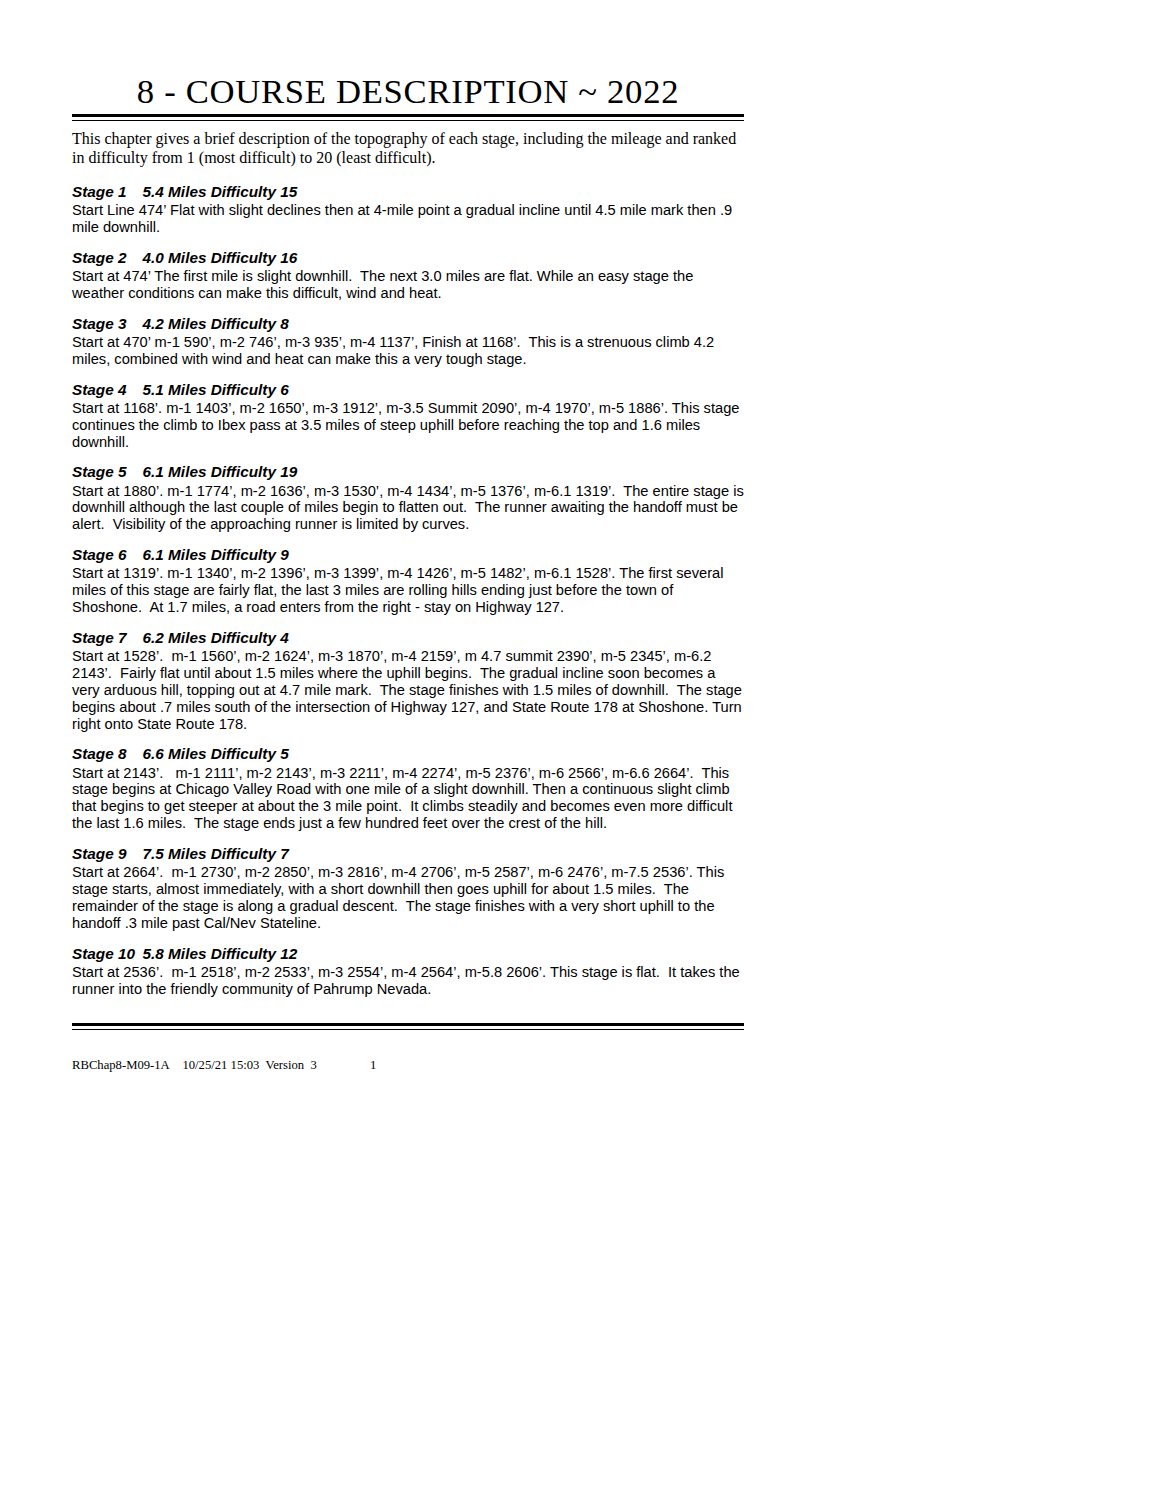8 - COURSE DESCRIPTION ~ 2022
This chapter gives a brief description of the topography of each stage, including the mileage and ranked in difficulty from 1 (most difficult) to 20 (least difficult).
Stage 15.4 Miles Difficulty 15
Start Line 474’ Flat with slight declines then at 4-mile point a gradual incline until 4.5 mile mark then .9 mile downhill.
Stage 24.0 Miles Difficulty 16
Start at 474’ The first mile is slight downhill. The next 3.0 miles are flat. While an easy stage the weather conditions can make this difficult, wind and heat.
Stage 34.2 Miles Difficulty 8
Start at 470’ m-1 590’, m-2 746’, m-3 935’, m-4 1137’, Finish at 1168’. This is a strenuous climb 4.2 miles, combined with wind and heat can make this a very tough stage.
Stage 45.1 Miles Difficulty 6
Start at 1168’. m-1 1403’, m-2 1650’, m-3 1912’, m-3.5 Summit 2090’, m-4 1970’, m-5 1886’. This stage continues the climb to Ibex pass at 3.5 miles of steep uphill before reaching the top and 1.6 miles downhill.
Stage 56.1 Miles Difficulty 19
Start at 1880’. m-1 1774’, m-2 1636’, m-3 1530’, m-4 1434’, m-5 1376’, m-6.1 1319’. The entire stage is downhill although the last couple of miles begin to flatten out. The runner awaiting the handoff must be alert. Visibility of the approaching runner is limited by curves.
Stage 66.1 Miles Difficulty 9
Start at 1319’. m-1 1340’, m-2 1396’, m-3 1399’, m-4 1426’, m-5 1482’, m-6.1 1528’. The first several miles of this stage are fairly flat, the last 3 miles are rolling hills ending just before the town of Shoshone. At 1.7 miles, a road enters from the right - stay on Highway 127.
Stage 76.2 Miles Difficulty 4
Start at 1528’. m-1 1560’, m-2 1624’, m-3 1870’, m-4 2159’, m 4.7 summit 2390’, m-5 2345’, m-6.2 2143’. Fairly flat until about 1.5 miles where the uphill begins. The gradual incline soon becomes a very arduous hill, topping out at 4.7 mile mark. The stage finishes with 1.5 miles of downhill. The stage begins about .7 miles south of the intersection of Highway 127, and State Route 178 at Shoshone. Turn right onto State Route 178.
Stage 86.6 Miles Difficulty 5
Start at 2143’. m-1 2111’, m-2 2143’, m-3 2211’, m-4 2274’, m-5 2376’, m-6 2566’, m-6.6 2664’. This stage begins at Chicago Valley Road with one mile of a slight downhill. Then a continuous slight climb that begins to get steeper at about the 3 mile point. It climbs steadily and becomes even more difficult the last 1.6 miles. The stage ends just a few hundred feet over the crest of the hill.
Stage 97.5 Miles Difficulty 7
Start at 2664’. m-1 2730’, m-2 2850’, m-3 2816’, m-4 2706’, m-5 2587’, m-6 2476’, m-7.5 2536’. This stage starts, almost immediately, with a short downhill then goes uphill for about 1.5 miles. The remainder of the stage is along a gradual descent. The stage finishes with a very short uphill to the handoff .3 mile past Cal/Nev Stateline.
Stage 105.8 Miles Difficulty 12
Start at 2536’. m-1 2518’, m-2 2533’, m-3 2554’, m-4 2564’, m-5.8 2606’. This stage is flat. It takes the runner into the friendly community of Pahrump Nevada.
RBChap8-M09-1A 10/25/21 15:03 Version 3 1